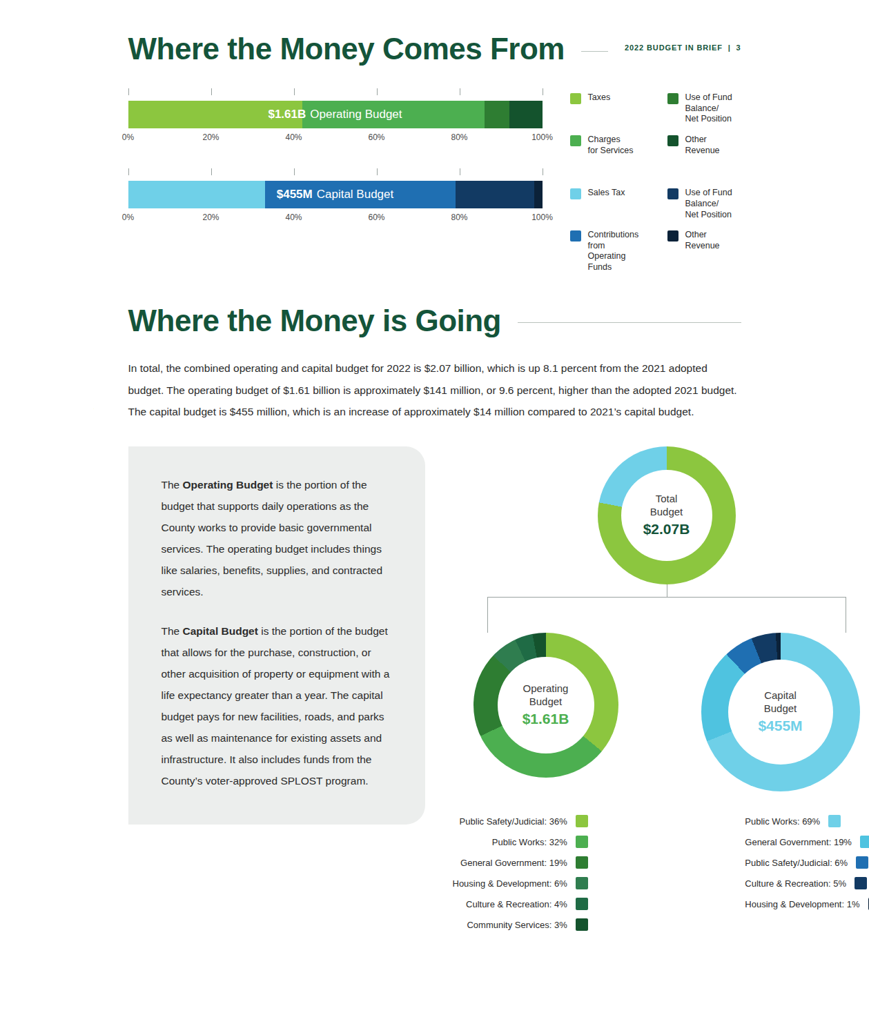Where the Money Comes From
2022 BUDGET IN BRIEF | 3
$1.61B Operating Budget
0% 20% 40% 60% 80% 100%
$455M Capital Budget
0% 20% 40% 60% 80% 100%
Taxes
Use of Fund Balance/
Net Position
Charges
for Services
Other Revenue
Sales Tax
Use of Fund Balance/
Net Position
Contributions from
Operating Funds
Other
Revenue
Where the Money is Going
In total, the combined operating and capital budget for 2022 is $2.07 billion, which is up 8.1 percent from the 2021 adopted budget. The operating budget of $1.61 billion is approximately $141 million, or 9.6 percent, higher than the adopted 2021 budget. The capital budget is $455 million, which is an increase of approximately $14 million compared to 2021’s capital budget.
The Operating Budget is the portion of the budget that supports daily operations as the County works to provide basic governmental services. The operating budget includes things like salaries, benefits, supplies, and contracted services.
The Capital Budget is the portion of the budget that allows for the purchase, construction, or other acquisition of property or equipment with a life expectancy greater than a year. The capital budget pays for new facilities, roads, and parks as well as maintenance for existing assets and infrastructure. It also includes funds from the County’s voter-approved SPLOST program.
Total Budget $2.07B
Operating Budget $1.61B
Capital Budget $455M
Public Safety/Judicial: 36%
Public Works: 32%
General Government: 19%
Housing & Development: 6%
Culture & Recreation: 4%
Community Services: 3%
Public Works: 69%
General Government: 19%
Public Safety/Judicial: 6%
Culture & Recreation: 5%
Housing & Development: 1%